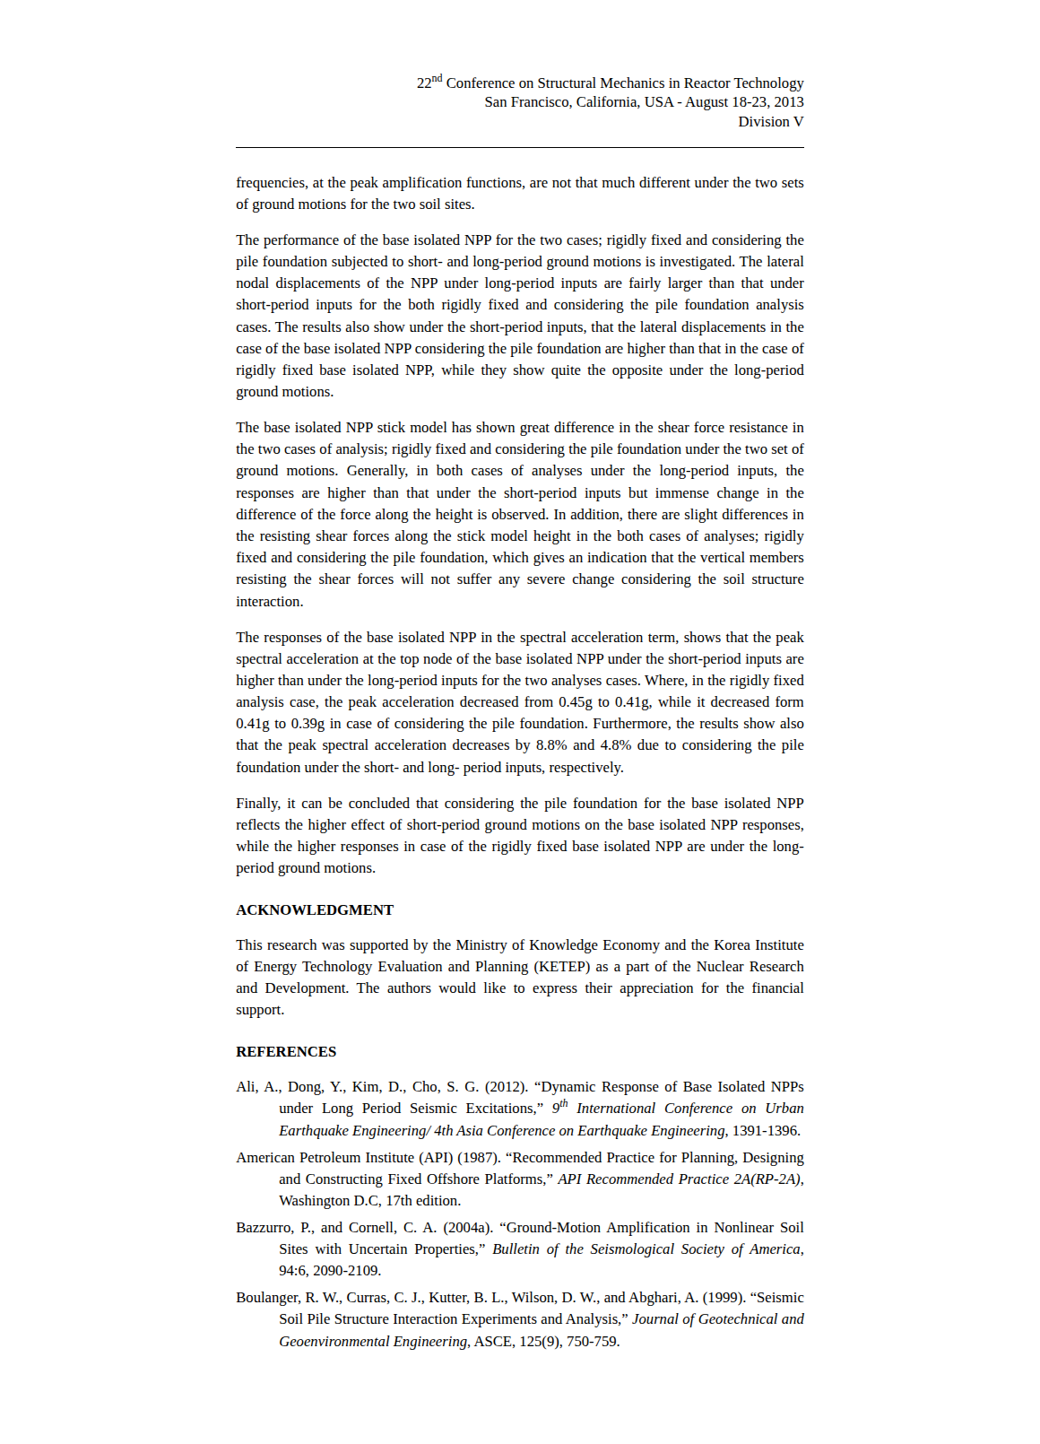22nd Conference on Structural Mechanics in Reactor Technology San Francisco, California, USA - August 18-23, 2013 Division V
frequencies, at the peak amplification functions, are not that much different under the two sets of ground motions for the two soil sites.
The performance of the base isolated NPP for the two cases; rigidly fixed and considering the pile foundation subjected to short- and long-period ground motions is investigated. The lateral nodal displacements of the NPP under long-period inputs are fairly larger than that under short-period inputs for the both rigidly fixed and considering the pile foundation analysis cases. The results also show under the short-period inputs, that the lateral displacements in the case of the base isolated NPP considering the pile foundation are higher than that in the case of rigidly fixed base isolated NPP, while they show quite the opposite under the long-period ground motions.
The base isolated NPP stick model has shown great difference in the shear force resistance in the two cases of analysis; rigidly fixed and considering the pile foundation under the two set of ground motions. Generally, in both cases of analyses under the long-period inputs, the responses are higher than that under the short-period inputs but immense change in the difference of the force along the height is observed. In addition, there are slight differences in the resisting shear forces along the stick model height in the both cases of analyses; rigidly fixed and considering the pile foundation, which gives an indication that the vertical members resisting the shear forces will not suffer any severe change considering the soil structure interaction.
The responses of the base isolated NPP in the spectral acceleration term, shows that the peak spectral acceleration at the top node of the base isolated NPP under the short-period inputs are higher than under the long-period inputs for the two analyses cases. Where, in the rigidly fixed analysis case, the peak acceleration decreased from 0.45g to 0.41g, while it decreased form 0.41g to 0.39g in case of considering the pile foundation. Furthermore, the results show also that the peak spectral acceleration decreases by 8.8% and 4.8% due to considering the pile foundation under the short- and long- period inputs, respectively.
Finally, it can be concluded that considering the pile foundation for the base isolated NPP reflects the higher effect of short-period ground motions on the base isolated NPP responses, while the higher responses in case of the rigidly fixed base isolated NPP are under the long-period ground motions.
ACKNOWLEDGMENT
This research was supported by the Ministry of Knowledge Economy and the Korea Institute of Energy Technology Evaluation and Planning (KETEP) as a part of the Nuclear Research and Development. The authors would like to express their appreciation for the financial support.
REFERENCES
Ali, A., Dong, Y., Kim, D., Cho, S. G. (2012). “Dynamic Response of Base Isolated NPPs under Long Period Seismic Excitations,” 9th International Conference on Urban Earthquake Engineering/ 4th Asia Conference on Earthquake Engineering, 1391-1396.
American Petroleum Institute (API) (1987). “Recommended Practice for Planning, Designing and Constructing Fixed Offshore Platforms,” API Recommended Practice 2A(RP-2A), Washington D.C, 17th edition.
Bazzurro, P., and Cornell, C. A. (2004a). “Ground-Motion Amplification in Nonlinear Soil Sites with Uncertain Properties,” Bulletin of the Seismological Society of America, 94:6, 2090-2109.
Boulanger, R. W., Curras, C. J., Kutter, B. L., Wilson, D. W., and Abghari, A. (1999). “Seismic Soil Pile Structure Interaction Experiments and Analysis,” Journal of Geotechnical and Geoenvironmental Engineering, ASCE, 125(9), 750-759.